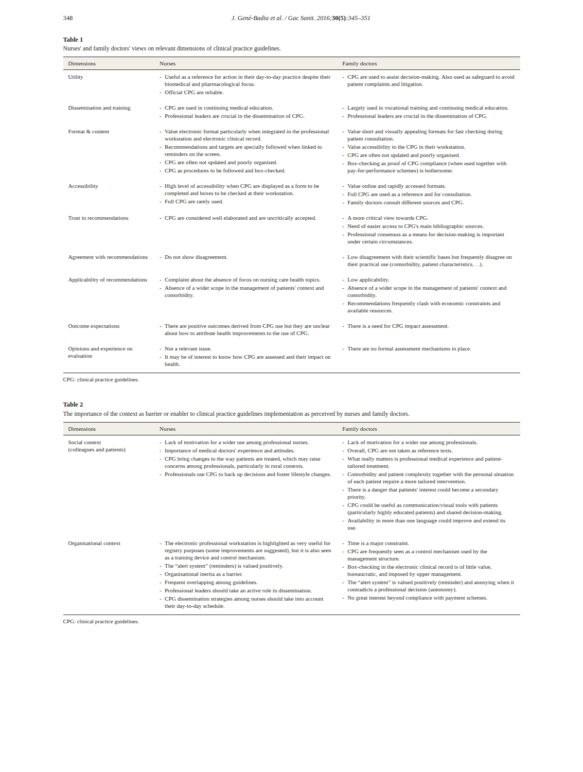348
J. Gené-Badia et al. / Gac Sanit. 2016;30(5):345–351
Table 1
Nurses' and family doctors' views on relevant dimensions of clinical practice guidelines.
| Dimensions | Nurses | Family doctors |
| --- | --- | --- |
| Utility | Useful as a reference for action in their day-to-day practice despite their biomedical and pharmacological focus. Official CPG are reliable. | CPG are used to assist decision-making. Also used as safeguard to avoid patient complaints and litigation. |
| Dissemination and training | CPG are used in continuing medical education. Professional leaders are crucial in the dissemination of CPG. | Largely used in vocational training and continuing medical education. Professional leaders are crucial in the dissemination of CPG. |
| Format & content | Value electronic format particularly when integrated in the professional workstation and electronic clinical record. Recommendations and targets are specially followed when linked to reminders on the screen. CPG are often not updated and poorly organised. CPG as procedures to be followed and box-checked. | Value short and visually appealing formats for fast checking during patient consultation. Value accessibility to the CPG in their workstation. CPG are often not updated and poorly organised. Box-checking as proof of CPG compliance (when used together with pay-for-performance schemes) is bothersome. |
| Accessibility | High level of accessibility when CPG are displayed as a form to be completed and boxes to be checked at their workstation. Full CPG are rarely used. | Value online and rapidly accessed formats. Full CPG are used as a reference and for consultation. Family doctors consult different sources and CPG. |
| Trust in recommendations | CPG are considered well elaborated and are uncritically accepted. | A more critical view towards CPG. Need of easier access to CPG's main bibliographic sources. Professional consensus as a means for decision-making is important under certain circumstances. |
| Agreement with recommendations | Do not show disagreement. | Low disagreement with their scientific bases but frequently disagree on their practical use (comorbidity, patient characteristics. . .). |
| Applicability of recommendations | Complaint about the absence of focus on nursing care health topics. Absence of a wider scope in the management of patients' context and comorbidity. | Low applicability. Absence of a wider scope in the management of patients' context and comorbidity. Recommendations frequently clash with economic constraints and available resources. |
| Outcome expectations | There are positive outcomes derived from CPG use but they are unclear about how to attribute health improvements to the use of CPG. | There is a need for CPG impact assessment. |
| Opinions and experience on evaluation | Not a relevant issue. It may be of interest to know how CPG are assessed and their impact on health. | There are no formal assessment mechanisms in place. |
CPG: clinical practice guidelines.
Table 2
The importance of the context as barrier or enabler to clinical practice guidelines implementation as perceived by nurses and family doctors.
| Dimensions | Nurses | Family doctors |
| --- | --- | --- |
| Social context (colleagues and patients) | Lack of motivation for a wider use among professional nurses. Importance of medical doctors' experience and attitudes. CPG bring changes to the way patients are treated, which may raise concerns among professionals, particularly in rural contexts. Professionals use CPG to back up decisions and foster lifestyle changes. | Lack of motivation for a wider use among professionals. Overall, CPG are not taken as reference texts. What really matters is professional medical experience and patient-tailored treatment. Comorbidity and patient complexity together with the personal situation of each patient require a more tailored intervention. There is a danger that patients' interest could become a secondary priority. CPG could be useful as communication/visual tools with patients (particularly highly educated patients) and shared decision-making. Availability in more than one language could improve and extend its use. |
| Organisational context | The electronic professional workstation is highlighted as very useful for registry purposes (some improvements are suggested), but it is also seen as a training device and control mechanism. The “alert system” (reminders) is valued positively. Organisational inertia as a barrier. Frequent overlapping among guidelines. Professional leaders should take an active role in dissemination. CPG dissemination strategies among nurses should take into account their day-to-day schedule. | Time is a major constraint. CPG are frequently seen as a control mechanism used by the management structure. Box-checking in the electronic clinical record is of little value, bureaucratic, and imposed by upper management. The “alert system” is valued positively (reminder) and annoying when it contradicts a professional decision (autonomy). No great interest beyond compliance with payment schemes. |
CPG: clinical practice guidelines.